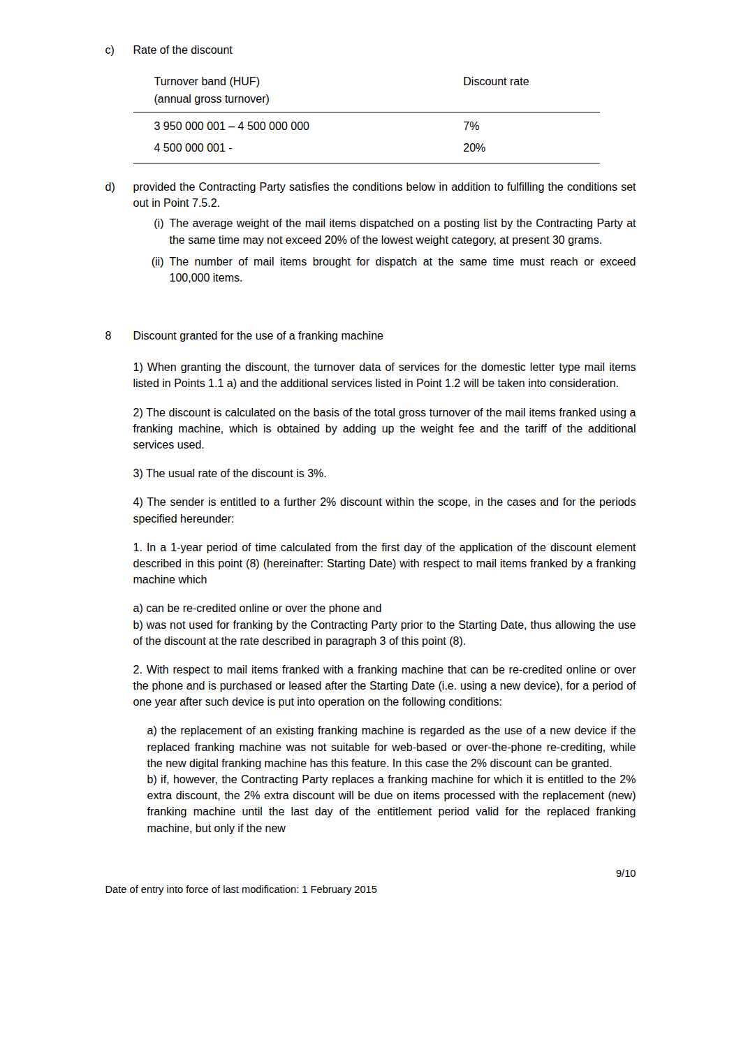c) Rate of the discount
| Turnover band (HUF) | Discount rate |
| --- | --- |
| (annual gross turnover) | |
| 3 950 000 001 – 4 500 000 000 | 7% |
| 4 500 000 001 - | 20% |
d) provided the Contracting Party satisfies the conditions below in addition to fulfilling the conditions set out in Point 7.5.2.
(i) The average weight of the mail items dispatched on a posting list by the Contracting Party at the same time may not exceed 20% of the lowest weight category, at present 30 grams.
(ii) The number of mail items brought for dispatch at the same time must reach or exceed 100,000 items.
8 Discount granted for the use of a franking machine
1) When granting the discount, the turnover data of services for the domestic letter type mail items listed in Points 1.1 a) and the additional services listed in Point 1.2 will be taken into consideration.
2) The discount is calculated on the basis of the total gross turnover of the mail items franked using a franking machine, which is obtained by adding up the weight fee and the tariff of the additional services used.
3) The usual rate of the discount is 3%.
4) The sender is entitled to a further 2% discount within the scope, in the cases and for the periods specified hereunder:
1. In a 1-year period of time calculated from the first day of the application of the discount element described in this point (8) (hereinafter: Starting Date) with respect to mail items franked by a franking machine which
a) can be re-credited online or over the phone and
b) was not used for franking by the Contracting Party prior to the Starting Date, thus allowing the use of the discount at the rate described in paragraph 3 of this point (8).
2. With respect to mail items franked with a franking machine that can be re-credited online or over the phone and is purchased or leased after the Starting Date (i.e. using a new device), for a period of one year after such device is put into operation on the following conditions:
a) the replacement of an existing franking machine is regarded as the use of a new device if the replaced franking machine was not suitable for web-based or over-the-phone re-crediting, while the new digital franking machine has this feature. In this case the 2% discount can be granted.
b) if, however, the Contracting Party replaces a franking machine for which it is entitled to the 2% extra discount, the 2% extra discount will be due on items processed with the replacement (new) franking machine until the last day of the entitlement period valid for the replaced franking machine, but only if the new
9/10
Date of entry into force of last modification: 1 February 2015